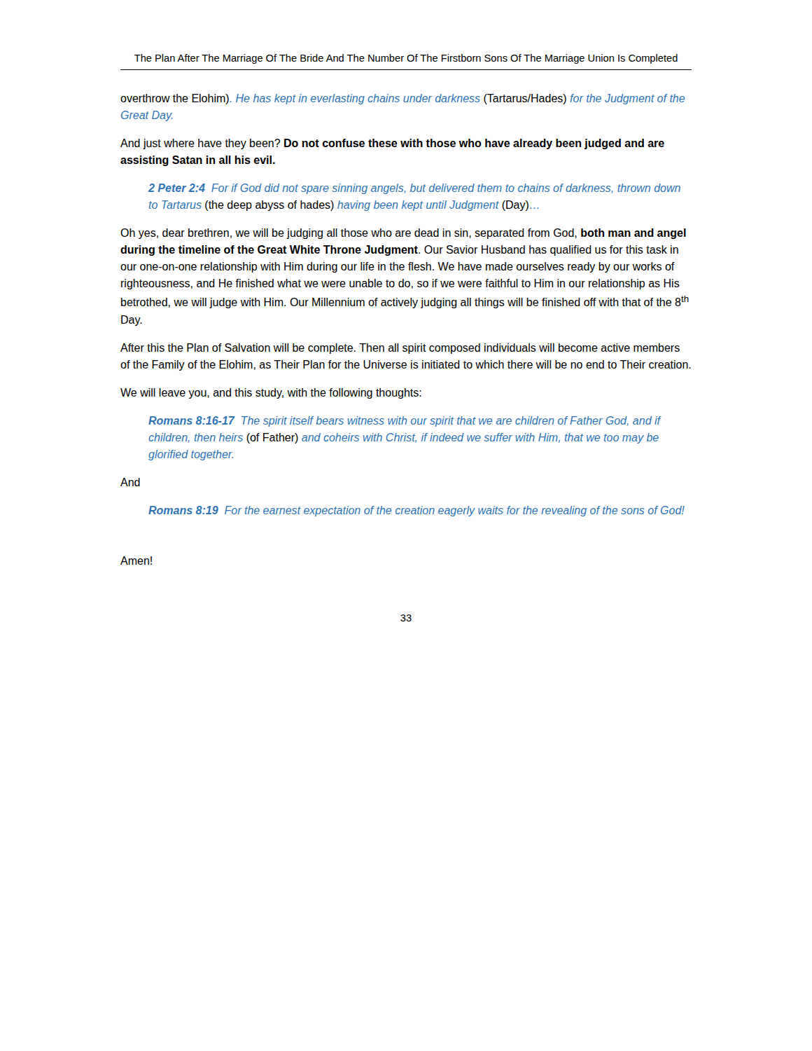The Plan After The Marriage Of The Bride And The Number Of The Firstborn Sons Of The Marriage Union Is Completed
overthrow the Elohim). He has kept in everlasting chains under darkness (Tartarus/Hades) for the Judgment of the Great Day.
And just where have they been? Do not confuse these with those who have already been judged and are assisting Satan in all his evil.
2 Peter 2:4 For if God did not spare sinning angels, but delivered them to chains of darkness, thrown down to Tartarus (the deep abyss of hades) having been kept until Judgment (Day)…
Oh yes, dear brethren, we will be judging all those who are dead in sin, separated from God, both man and angel during the timeline of the Great White Throne Judgment. Our Savior Husband has qualified us for this task in our one-on-one relationship with Him during our life in the flesh. We have made ourselves ready by our works of righteousness, and He finished what we were unable to do, so if we were faithful to Him in our relationship as His betrothed, we will judge with Him. Our Millennium of actively judging all things will be finished off with that of the 8th Day.
After this the Plan of Salvation will be complete. Then all spirit composed individuals will become active members of the Family of the Elohim, as Their Plan for the Universe is initiated to which there will be no end to Their creation.
We will leave you, and this study, with the following thoughts:
Romans 8:16-17 The spirit itself bears witness with our spirit that we are children of Father God, and if children, then heirs (of Father) and coheirs with Christ, if indeed we suffer with Him, that we too may be glorified together.
And
Romans 8:19 For the earnest expectation of the creation eagerly waits for the revealing of the sons of God!
Amen!
33